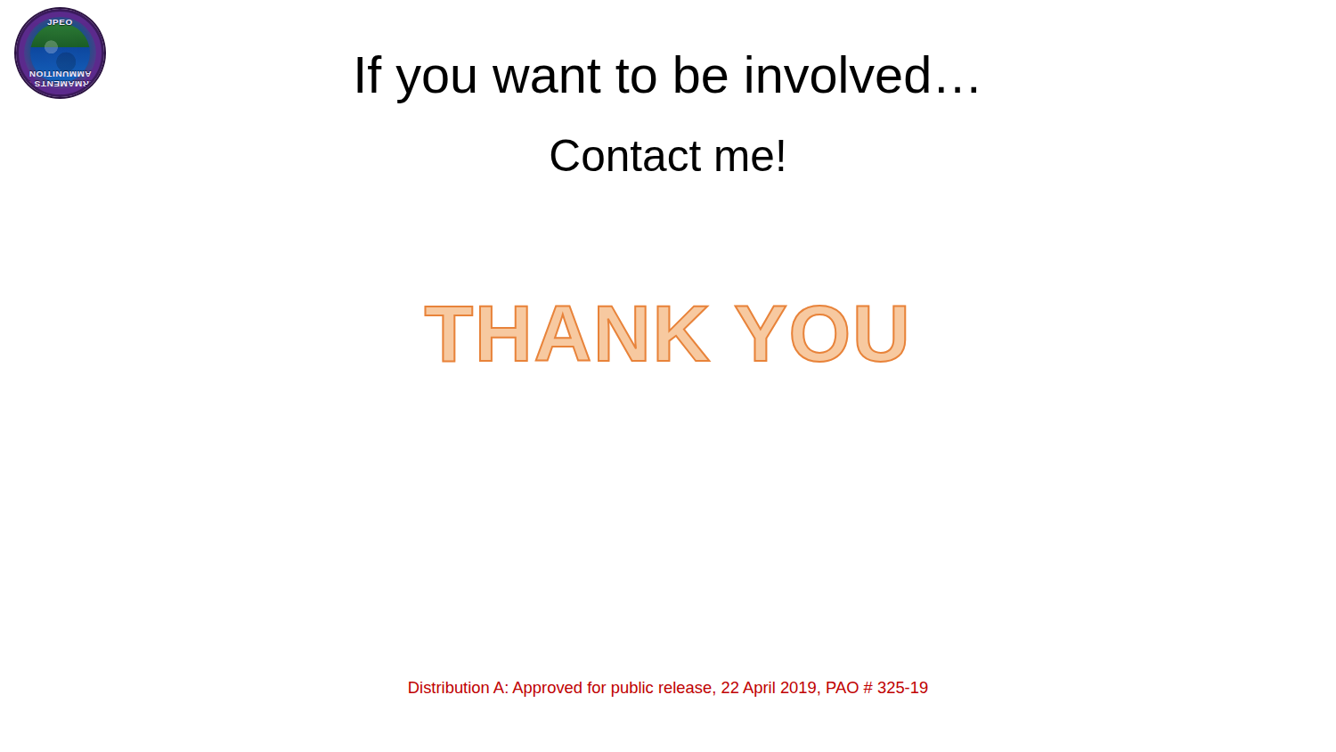JPEO ARMAMENTS & AMMUNITION
If you want to be involved…
Contact me!
THANK YOU
Distribution A: Approved for public release, 22 April 2019, PAO # 325-19